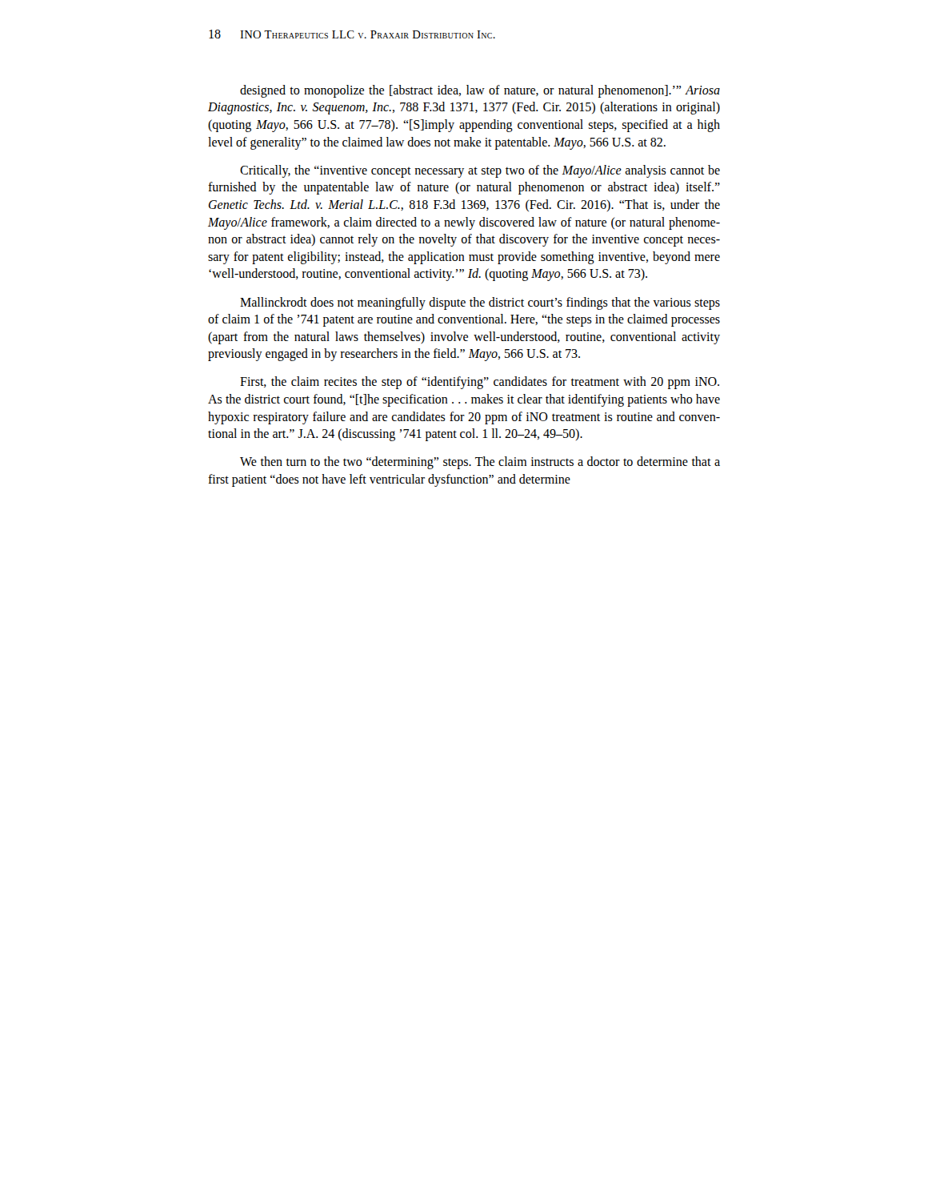18 INO Therapeutics LLC v. Praxair Distribution Inc.
designed to monopolize the [abstract idea, law of nature, or natural phenomenon].’” Ariosa Diagnostics, Inc. v. Sequenom, Inc., 788 F.3d 1371, 1377 (Fed. Cir. 2015) (alterations in original) (quoting Mayo, 566 U.S. at 77–78). “[S]imply appending conventional steps, specified at a high level of generality” to the claimed law does not make it patentable. Mayo, 566 U.S. at 82.
Critically, the “inventive concept necessary at step two of the Mayo/Alice analysis cannot be furnished by the unpatentable law of nature (or natural phenomenon or abstract idea) itself.” Genetic Techs. Ltd. v. Merial L.L.C., 818 F.3d 1369, 1376 (Fed. Cir. 2016). “That is, under the Mayo/Alice framework, a claim directed to a newly discovered law of nature (or natural phenomenon or abstract idea) cannot rely on the novelty of that discovery for the inventive concept necessary for patent eligibility; instead, the application must provide something inventive, beyond mere ‘well-understood, routine, conventional activity.’” Id. (quoting Mayo, 566 U.S. at 73).
Mallinckrodt does not meaningfully dispute the district court’s findings that the various steps of claim 1 of the ’741 patent are routine and conventional. Here, “the steps in the claimed processes (apart from the natural laws themselves) involve well-understood, routine, conventional activity previously engaged in by researchers in the field.” Mayo, 566 U.S. at 73.
First, the claim recites the step of “identifying” candidates for treatment with 20 ppm iNO. As the district court found, “[t]he specification . . . makes it clear that identifying patients who have hypoxic respiratory failure and are candidates for 20 ppm of iNO treatment is routine and conventional in the art.” J.A. 24 (discussing ’741 patent col. 1 ll. 20–24, 49–50).
We then turn to the two “determining” steps. The claim instructs a doctor to determine that a first patient “does not have left ventricular dysfunction” and determine